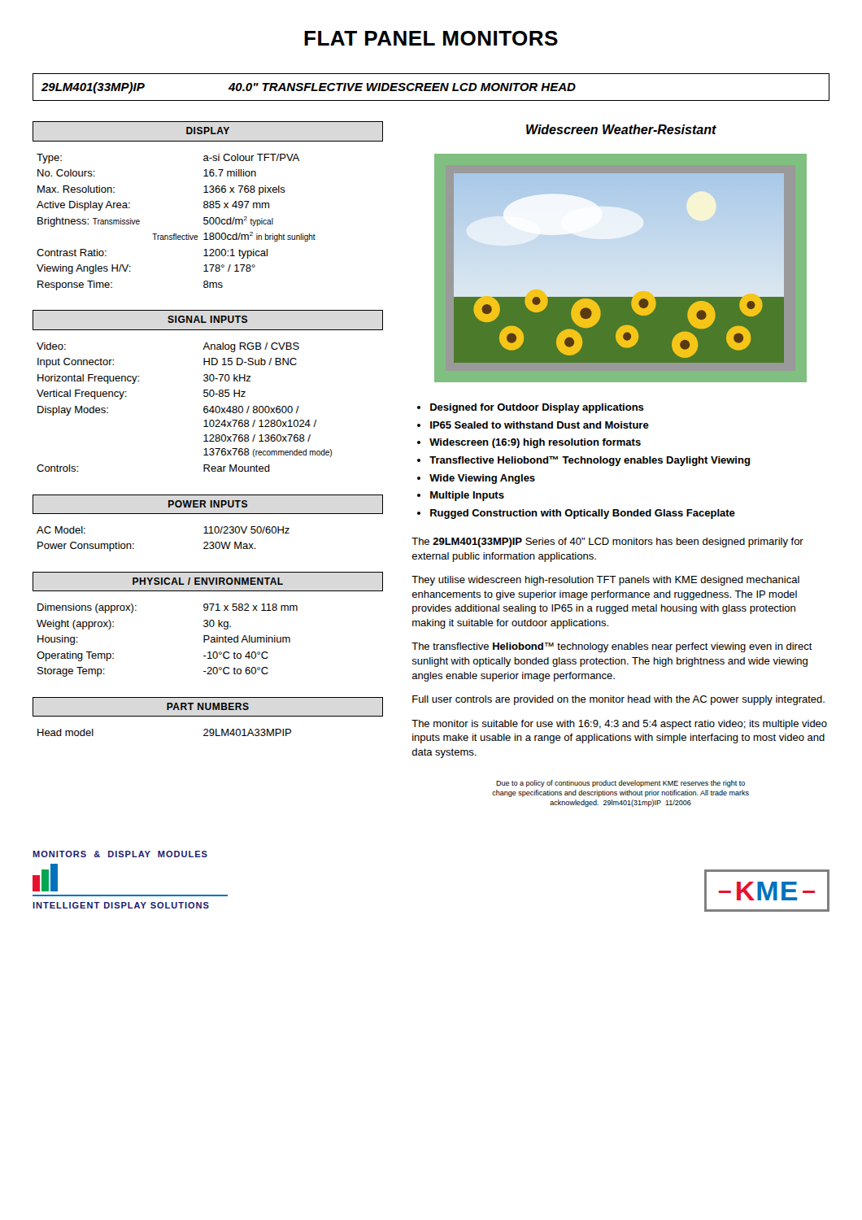FLAT PANEL MONITORS
29LM401(33MP)IP40.0" TRANSFLECTIVE WIDESCREEN LCD MONITOR HEAD
DISPLAY
| Type: | a-si Colour TFT/PVA |
| No. Colours: | 16.7 million |
| Max. Resolution: | 1366 x 768 pixels |
| Active Display Area: | 885 x 497 mm |
| Brightness: Transmissive | 500cd/m 2 typical |
| Transflective | 1800cd/m 2 in bright sunlight |
| Contrast Ratio: | 1200:1 typical |
| Viewing Angles H/V: | 178° / 178° |
| Response Time: | 8ms |
SIGNAL INPUTS
| Video: | Analog RGB / CVBS |
| Input Connector: | HD 15 D-Sub / BNC |
| Horizontal Frequency: | 30-70 kHz |
| Vertical Frequency: | 50-85 Hz |
| Display Modes: | 640x480 / 800x600 / 1024x768 / 1280x1024 / 1280x768 / 1360x768 / 1376x768 (recommended mode) |
| Controls: | Rear Mounted |
POWER INPUTS
| AC Model: | 110/230V 50/60Hz |
| Power Consumption: | 230W Max. |
PHYSICAL / ENVIRONMENTAL
| Dimensions (approx): | 971 x 582 x 118 mm |
| Weight (approx): | 30 kg. |
| Housing: | Painted Aluminium |
| Operating Temp: | -10°C to 40°C |
| Storage Temp: | -20°C to 60°C |
PART NUMBERS
| Head model | 29LM401A33MPIP |
Widescreen Weather-Resistant
Designed for Outdoor Display applications
IP65 Sealed to withstand Dust and Moisture
Widescreen (16:9) high resolution formats
Transflective Heliobond™ Technology enables Daylight Viewing
Wide Viewing Angles
Multiple Inputs
Rugged Construction with Optically Bonded Glass Faceplate
The 29LM401(33MP)IP Series of 40" LCD monitors has been designed primarily for external public information applications.
They utilise widescreen high-resolution TFT panels with KME designed mechanical enhancements to give superior image performance and ruggedness. The IP model provides additional sealing to IP65 in a rugged metal housing with glass protection making it suitable for outdoor applications.
The transflective Heliobond™ technology enables near perfect viewing even in direct sunlight with optically bonded glass protection. The high brightness and wide viewing angles enable superior image performance.
Full user controls are provided on the monitor head with the AC power supply integrated.
The monitor is suitable for use with 16:9, 4:3 and 5:4 aspect ratio video; its multiple video inputs make it usable in a range of applications with simple interfacing to most video and data systems.
Due to a policy of continuous product development KME reserves the right to
change specifications and descriptions without prior notification. All trade marks
acknowledged. 29lm401(31mp)IP 11/2006
MONITORS & DISPLAY MODULES
INTELLIGENT DISPLAY SOLUTIONS
– KME –